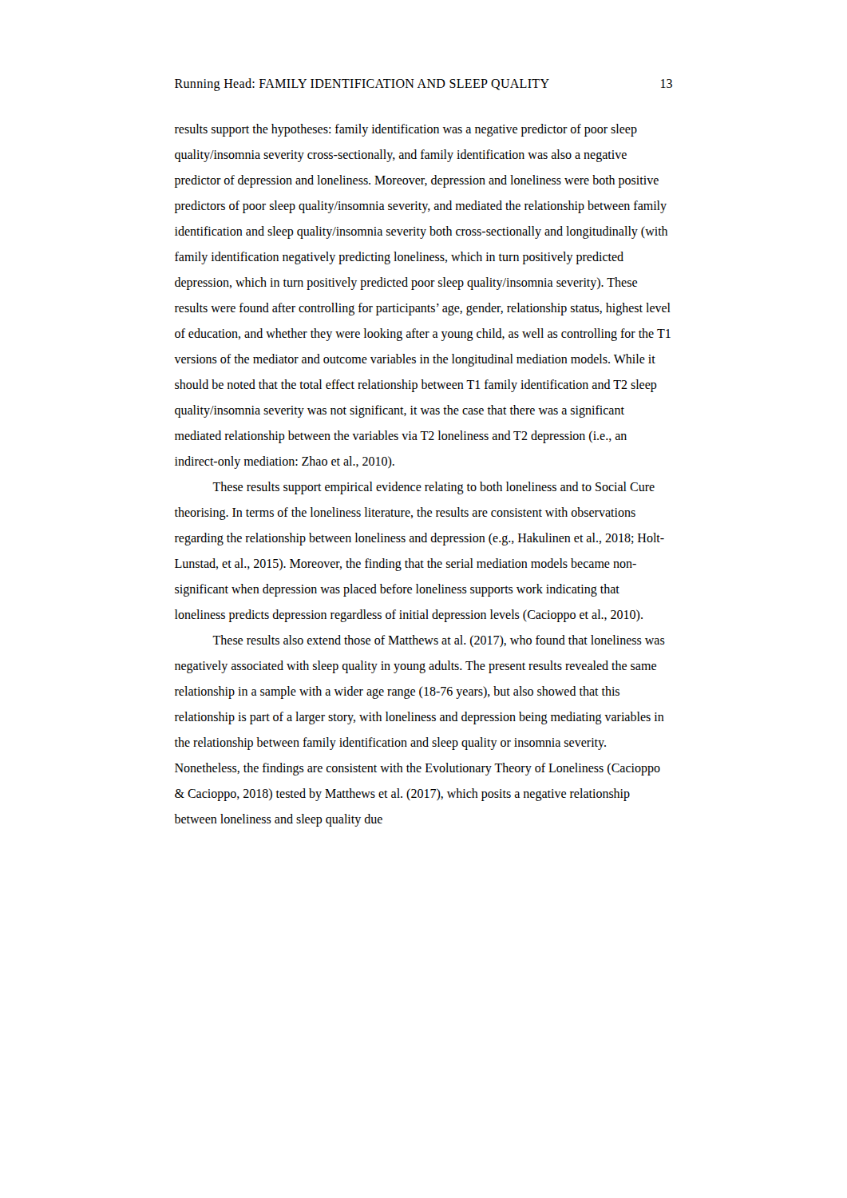Running Head: FAMILY IDENTIFICATION AND SLEEP QUALITY 13
results support the hypotheses: family identification was a negative predictor of poor sleep quality/insomnia severity cross-sectionally, and family identification was also a negative predictor of depression and loneliness. Moreover, depression and loneliness were both positive predictors of poor sleep quality/insomnia severity, and mediated the relationship between family identification and sleep quality/insomnia severity both cross-sectionally and longitudinally (with family identification negatively predicting loneliness, which in turn positively predicted depression, which in turn positively predicted poor sleep quality/insomnia severity). These results were found after controlling for participants’ age, gender, relationship status, highest level of education, and whether they were looking after a young child, as well as controlling for the T1 versions of the mediator and outcome variables in the longitudinal mediation models. While it should be noted that the total effect relationship between T1 family identification and T2 sleep quality/insomnia severity was not significant, it was the case that there was a significant mediated relationship between the variables via T2 loneliness and T2 depression (i.e., an indirect-only mediation: Zhao et al., 2010).
These results support empirical evidence relating to both loneliness and to Social Cure theorising. In terms of the loneliness literature, the results are consistent with observations regarding the relationship between loneliness and depression (e.g., Hakulinen et al., 2018; Holt-Lunstad, et al., 2015). Moreover, the finding that the serial mediation models became non-significant when depression was placed before loneliness supports work indicating that loneliness predicts depression regardless of initial depression levels (Cacioppo et al., 2010).
These results also extend those of Matthews at al. (2017), who found that loneliness was negatively associated with sleep quality in young adults. The present results revealed the same relationship in a sample with a wider age range (18-76 years), but also showed that this relationship is part of a larger story, with loneliness and depression being mediating variables in the relationship between family identification and sleep quality or insomnia severity. Nonetheless, the findings are consistent with the Evolutionary Theory of Loneliness (Cacioppo & Cacioppo, 2018) tested by Matthews et al. (2017), which posits a negative relationship between loneliness and sleep quality due